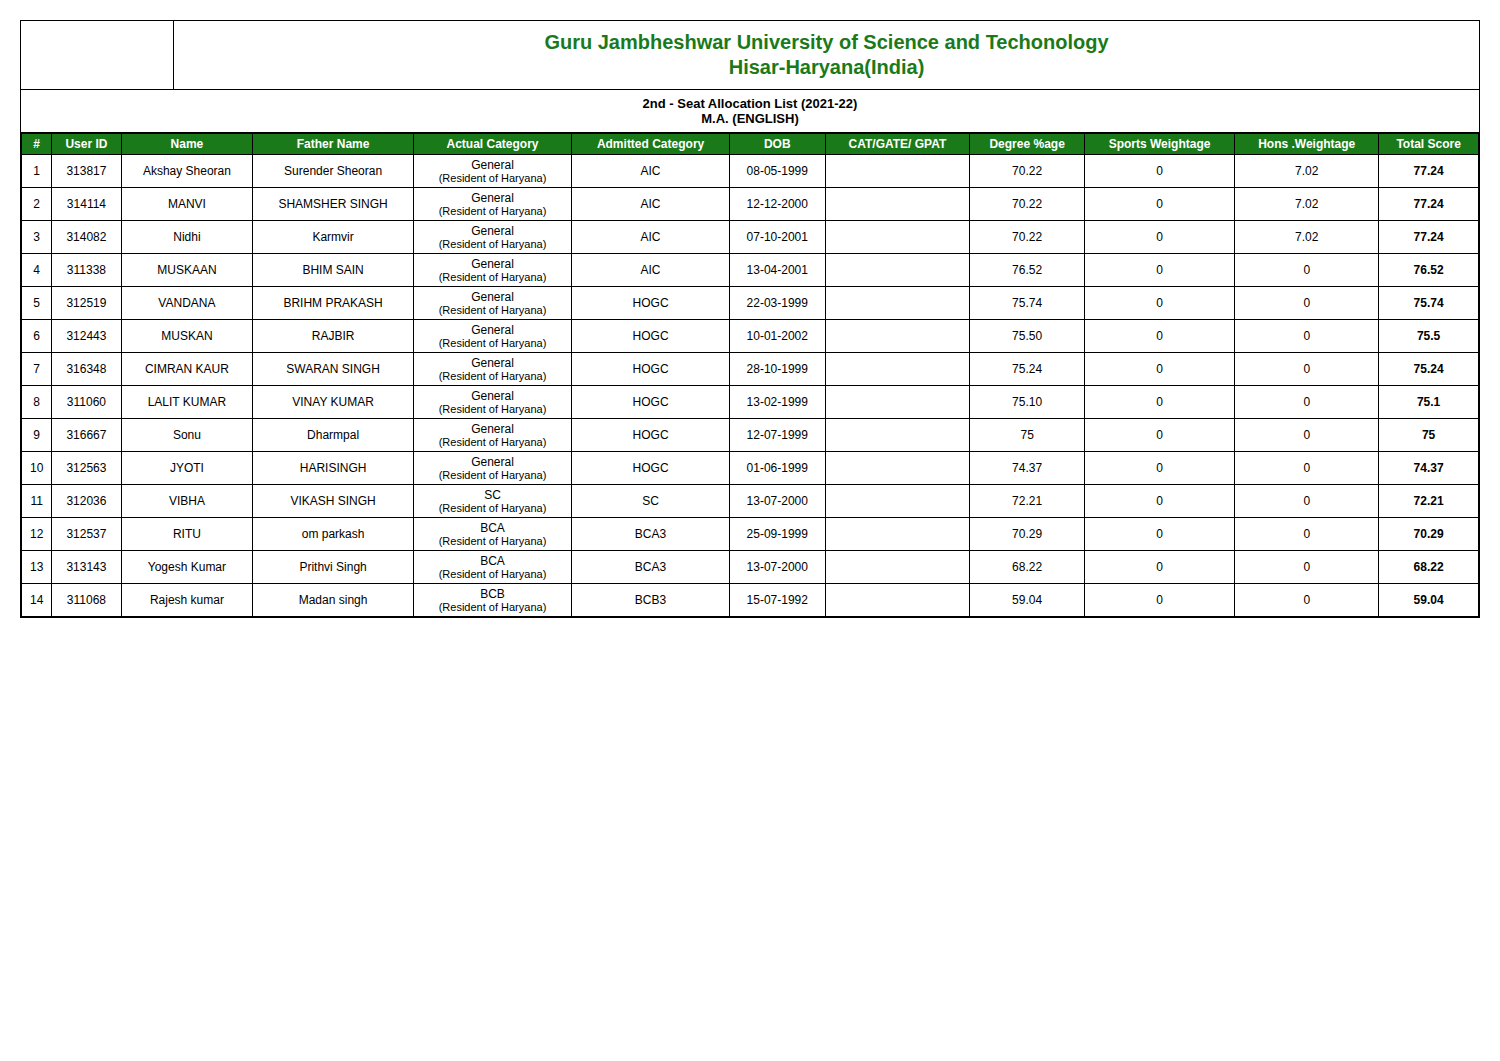Guru Jambheshwar University of Science and Techonology
Hisar-Haryana(India)
2nd - Seat Allocation List (2021-22)
M.A. (ENGLISH)
| # | User ID | Name | Father Name | Actual Category | Admitted Category | DOB | CAT/GATE/ GPAT | Degree %age | Sports Weightage | Hons .Weightage | Total Score |
| --- | --- | --- | --- | --- | --- | --- | --- | --- | --- | --- | --- |
| 1 | 313817 | Akshay Sheoran | Surender Sheoran | General (Resident of Haryana) | AIC | 08-05-1999 | | 70.22 | 0 | 7.02 | 77.24 |
| 2 | 314114 | MANVI | SHAMSHER SINGH | General (Resident of Haryana) | AIC | 12-12-2000 | | 70.22 | 0 | 7.02 | 77.24 |
| 3 | 314082 | Nidhi | Karmvir | General (Resident of Haryana) | AIC | 07-10-2001 | | 70.22 | 0 | 7.02 | 77.24 |
| 4 | 311338 | MUSKAAN | BHIM SAIN | General (Resident of Haryana) | AIC | 13-04-2001 | | 76.52 | 0 | 0 | 76.52 |
| 5 | 312519 | VANDANA | BRIHM PRAKASH | General (Resident of Haryana) | HOGC | 22-03-1999 | | 75.74 | 0 | 0 | 75.74 |
| 6 | 312443 | MUSKAN | RAJBIR | General (Resident of Haryana) | HOGC | 10-01-2002 | | 75.50 | 0 | 0 | 75.5 |
| 7 | 316348 | CIMRAN KAUR | SWARAN SINGH | General (Resident of Haryana) | HOGC | 28-10-1999 | | 75.24 | 0 | 0 | 75.24 |
| 8 | 311060 | LALIT KUMAR | VINAY KUMAR | General (Resident of Haryana) | HOGC | 13-02-1999 | | 75.10 | 0 | 0 | 75.1 |
| 9 | 316667 | Sonu | Dharmpal | General (Resident of Haryana) | HOGC | 12-07-1999 | | 75 | 0 | 0 | 75 |
| 10 | 312563 | JYOTI | HARISINGH | General (Resident of Haryana) | HOGC | 01-06-1999 | | 74.37 | 0 | 0 | 74.37 |
| 11 | 312036 | VIBHA | VIKASH SINGH | SC (Resident of Haryana) | SC | 13-07-2000 | | 72.21 | 0 | 0 | 72.21 |
| 12 | 312537 | RITU | om parkash | BCA (Resident of Haryana) | BCA3 | 25-09-1999 | | 70.29 | 0 | 0 | 70.29 |
| 13 | 313143 | Yogesh Kumar | Prithvi Singh | BCA (Resident of Haryana) | BCA3 | 13-07-2000 | | 68.22 | 0 | 0 | 68.22 |
| 14 | 311068 | Rajesh kumar | Madan singh | BCB (Resident of Haryana) | BCB3 | 15-07-1992 | | 59.04 | 0 | 0 | 59.04 |